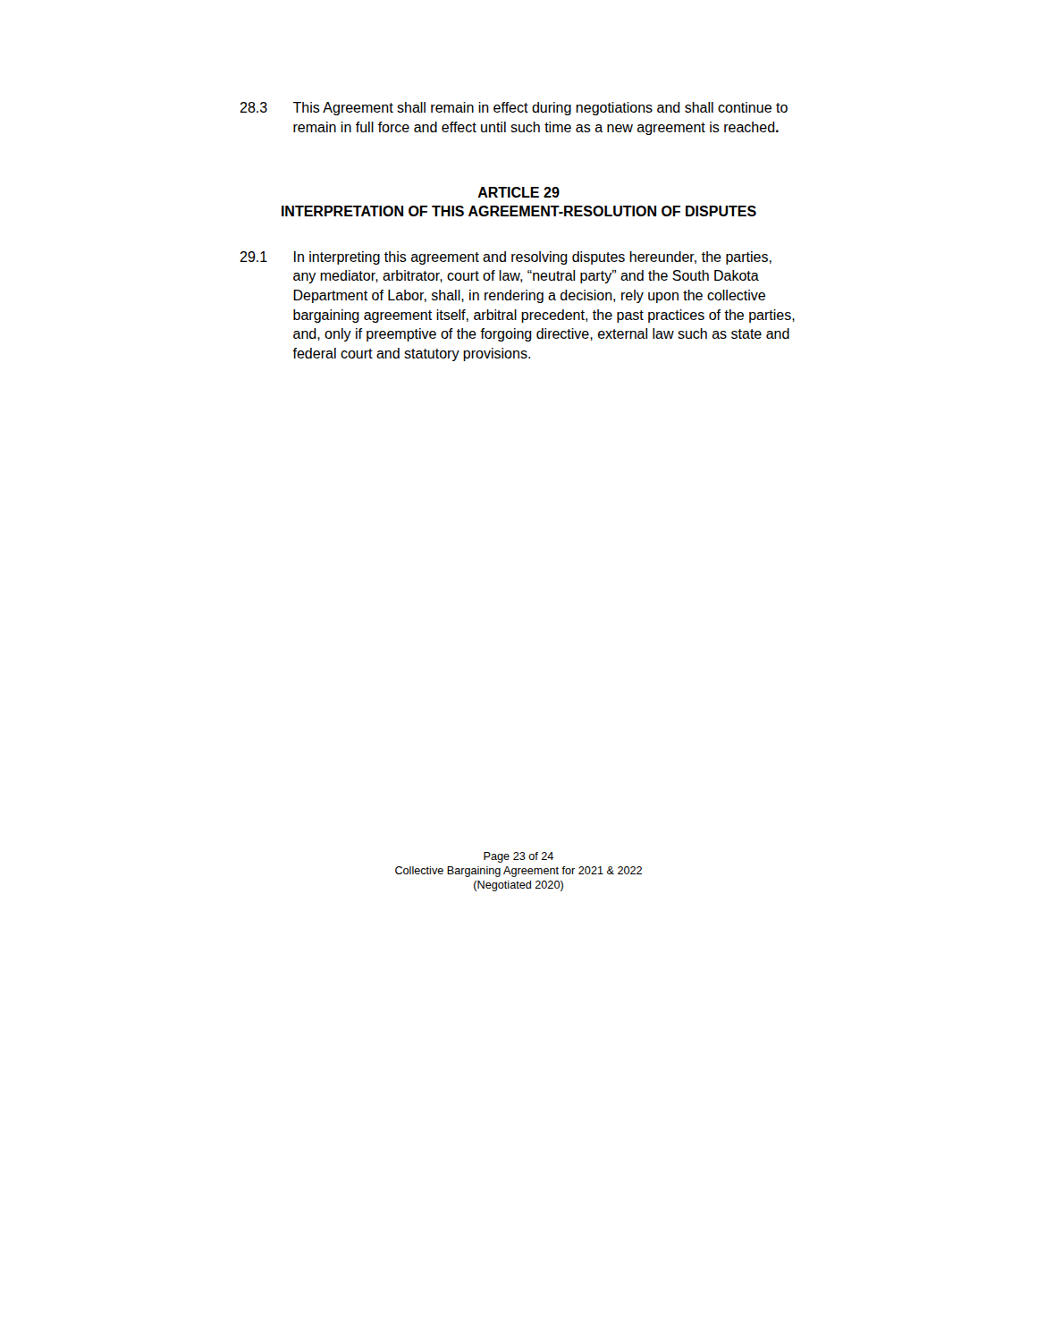28.3
This Agreement shall remain in effect during negotiations and shall continue to remain in full force and effect until such time as a new agreement is reached.
ARTICLE 29 INTERPRETATION OF THIS AGREEMENT-RESOLUTION OF DISPUTES
29.1
In interpreting this agreement and resolving disputes hereunder, the parties, any mediator, arbitrator, court of law, “neutral party” and the South Dakota Department of Labor, shall, in rendering a decision, rely upon the collective bargaining agreement itself, arbitral precedent, the past practices of the parties, and, only if preemptive of the forgoing directive, external law such as state and federal court and statutory provisions.
Page 23 of 24
Collective Bargaining Agreement for 2021 & 2022
(Negotiated 2020)